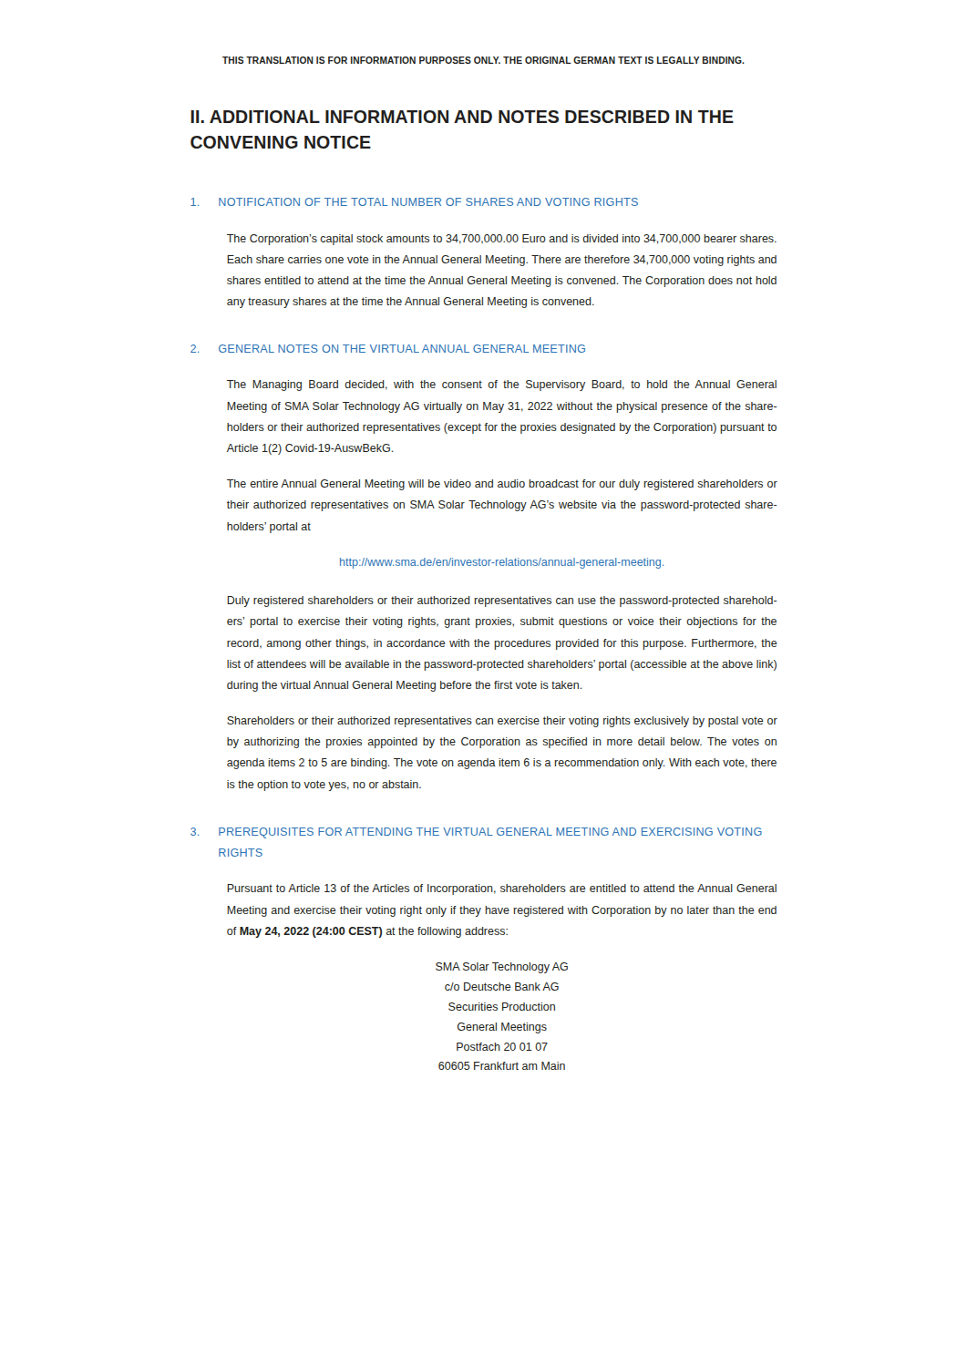THIS TRANSLATION IS FOR INFORMATION PURPOSES ONLY. THE ORIGINAL GERMAN TEXT IS LEGALLY BINDING.
II. ADDITIONAL INFORMATION AND NOTES DESCRIBED IN THE CONVENING NOTICE
NOTIFICATION OF THE TOTAL NUMBER OF SHARES AND VOTING RIGHTS
The Corporation’s capital stock amounts to 34,700,000.00 Euro and is divided into 34,700,000 bearer shares. Each share carries one vote in the Annual General Meeting. There are therefore 34,700,000 voting rights and shares entitled to attend at the time the Annual General Meeting is convened. The Corporation does not hold any treasury shares at the time the Annual General Meeting is convened.
GENERAL NOTES ON THE VIRTUAL ANNUAL GENERAL MEETING
The Managing Board decided, with the consent of the Supervisory Board, to hold the Annual General Meeting of SMA Solar Technology AG virtually on May 31, 2022 without the physical presence of the shareholders or their authorized representatives (except for the proxies designated by the Corporation) pursuant to Article 1(2) Covid-19-AuswBekG.
The entire Annual General Meeting will be video and audio broadcast for our duly registered shareholders or their authorized representatives on SMA Solar Technology AG’s website via the password-protected shareholders’ portal at
http://www.sma.de/en/investor-relations/annual-general-meeting.
Duly registered shareholders or their authorized representatives can use the password-protected shareholders’ portal to exercise their voting rights, grant proxies, submit questions or voice their objections for the record, among other things, in accordance with the procedures provided for this purpose. Furthermore, the list of attendees will be available in the password-protected shareholders’ portal (accessible at the above link) during the virtual Annual General Meeting before the first vote is taken.
Shareholders or their authorized representatives can exercise their voting rights exclusively by postal vote or by authorizing the proxies appointed by the Corporation as specified in more detail below. The votes on agenda items 2 to 5 are binding. The vote on agenda item 6 is a recommendation only. With each vote, there is the option to vote yes, no or abstain.
PREREQUISITES FOR ATTENDING THE VIRTUAL GENERAL MEETING AND EXERCISING VOTING RIGHTS
Pursuant to Article 13 of the Articles of Incorporation, shareholders are entitled to attend the Annual General Meeting and exercise their voting right only if they have registered with Corporation by no later than the end of May 24, 2022 (24:00 CEST) at the following address:
SMA Solar Technology AG
c/o Deutsche Bank AG
Securities Production
General Meetings
Postfach 20 01 07
60605 Frankfurt am Main